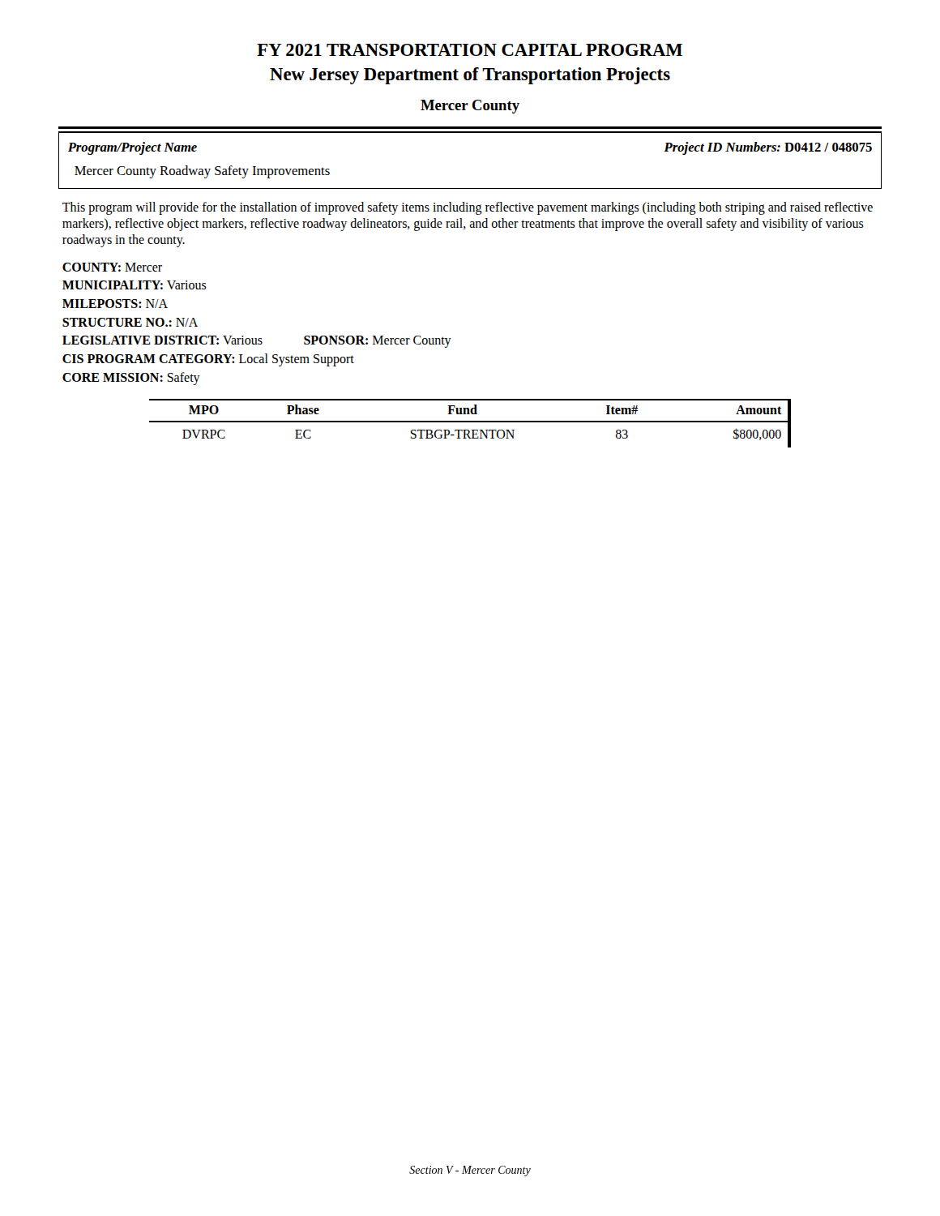FY 2021 TRANSPORTATION CAPITAL PROGRAM
New Jersey Department of Transportation Projects
Mercer County
Program/Project Name Project ID Numbers: D0412 / 048075
Mercer County Roadway Safety Improvements
This program will provide for the installation of improved safety items including reflective pavement markings (including both striping and raised reflective markers), reflective object markers, reflective roadway delineators, guide rail, and other treatments that improve the overall safety and visibility of various roadways in the county.
County: Mercer
Municipality: Various
Mileposts: N/A
Structure No.: N/A
Legislative District: Various Sponsor: Mercer County
CIS Program Category: Local System Support
Core Mission: Safety
| MPO | Phase | Fund | Item# | Amount |
| --- | --- | --- | --- | --- |
| DVRPC | EC | STBGP-TRENTON | 83 | $800,000 |
Section V - Mercer County